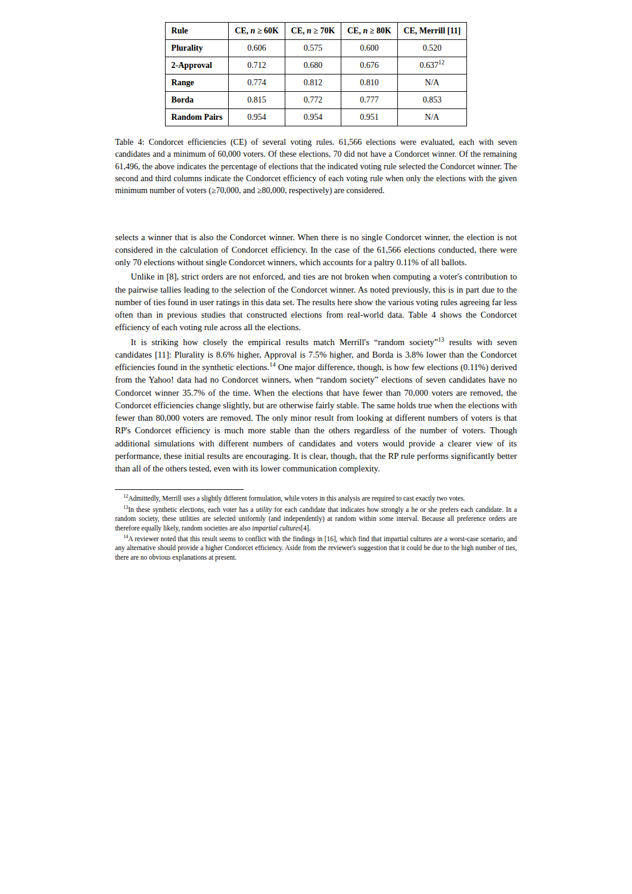| Rule | CE, n ≥ 60K | CE, n ≥ 70K | CE, n ≥ 80K | CE, Merrill [11] |
| --- | --- | --- | --- | --- |
| Plurality | 0.606 | 0.575 | 0.600 | 0.520 |
| 2-Approval | 0.712 | 0.680 | 0.676 | 0.637 12 |
| Range | 0.774 | 0.812 | 0.810 | N/A |
| Borda | 0.815 | 0.772 | 0.777 | 0.853 |
| Random Pairs | 0.954 | 0.954 | 0.951 | N/A |
Table 4: Condorcet efficiencies (CE) of several voting rules. 61,566 elections were evaluated, each with seven candidates and a minimum of 60,000 voters. Of these elections, 70 did not have a Condorcet winner. Of the remaining 61,496, the above indicates the percentage of elections that the indicated voting rule selected the Condorcet winner. The second and third columns indicate the Condorcet efficiency of each voting rule when only the elections with the given minimum number of voters (≥70,000, and ≥80,000, respectively) are considered.
selects a winner that is also the Condorcet winner. When there is no single Condorcet winner, the election is not considered in the calculation of Condorcet efficiency. In the case of the 61,566 elections conducted, there were only 70 elections without single Condorcet winners, which accounts for a paltry 0.11% of all ballots.
Unlike in [8], strict orders are not enforced, and ties are not broken when computing a voter's contribution to the pairwise tallies leading to the selection of the Condorcet winner. As noted previously, this is in part due to the number of ties found in user ratings in this data set. The results here show the various voting rules agreeing far less often than in previous studies that constructed elections from real-world data. Table 4 shows the Condorcet efficiency of each voting rule across all the elections.
It is striking how closely the empirical results match Merrill's “random society”13 results with seven candidates [11]: Plurality is 8.6% higher, Approval is 7.5% higher, and Borda is 3.8% lower than the Condorcet efficiencies found in the synthetic elections.14 One major difference, though, is how few elections (0.11%) derived from the Yahoo! data had no Condorcet winners, when “random society” elections of seven candidates have no Condorcet winner 35.7% of the time. When the elections that have fewer than 70,000 voters are removed, the Condorcet efficiencies change slightly, but are otherwise fairly stable. The same holds true when the elections with fewer than 80,000 voters are removed. The only minor result from looking at different numbers of voters is that RP's Condorcet efficiency is much more stable than the others regardless of the number of voters. Though additional simulations with different numbers of candidates and voters would provide a clearer view of its performance, these initial results are encouraging. It is clear, though, that the RP rule performs significantly better than all of the others tested, even with its lower communication complexity.
12Admittedly, Merrill uses a slightly different formulation, while voters in this analysis are required to cast exactly two votes.
13In these synthetic elections, each voter has a utility for each candidate that indicates how strongly a he or she prefers each candidate. In a random society, these utilities are selected uniformly (and independently) at random within some interval. Because all preference orders are therefore equally likely, random societies are also impartial cultures[4].
14A reviewer noted that this result seems to conflict with the findings in [16], which find that impartial cultures are a worst-case scenario, and any alternative should provide a higher Condorcet efficiency. Aside from the reviewer's suggestion that it could be due to the high number of ties, there are no obvious explanations at present.